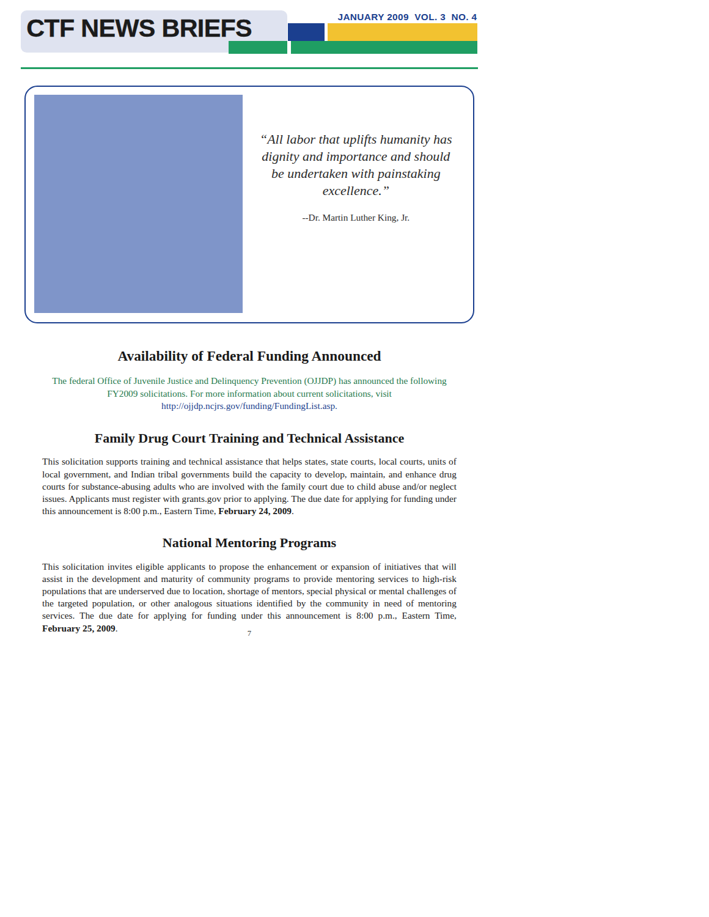CTF NEWS BRIEFS
JANUARY 2009 VOL. 3 NO. 4
“All labor that uplifts humanity has dignity and importance and should be undertaken with painstaking excellence.”
--Dr. Martin Luther King, Jr.
Availability of Federal Funding Announced
The federal Office of Juvenile Justice and Delinquency Prevention (OJJDP) has announced the following FY2009 solicitations. For more information about current solicitations, visit
http://ojjdp.ncjrs.gov/funding/FundingList.asp.
Family Drug Court Training and Technical Assistance
This solicitation supports training and technical assistance that helps states, state courts, local courts, units of local government, and Indian tribal governments build the capacity to develop, maintain, and enhance drug courts for substance-abusing adults who are involved with the family court due to child abuse and/or neglect issues. Applicants must register with grants.gov prior to applying. The due date for applying for funding under this announcement is 8:00 p.m., Eastern Time, February 24, 2009.
National Mentoring Programs
This solicitation invites eligible applicants to propose the enhancement or expansion of initiatives that will assist in the development and maturity of community programs to provide mentoring services to high-risk populations that are underserved due to location, shortage of mentors, special physical or mental challenges of the targeted population, or other analogous situations identified by the community in need of mentoring services. The due date for applying for funding under this announcement is 8:00 p.m., Eastern Time, February 25, 2009.
7